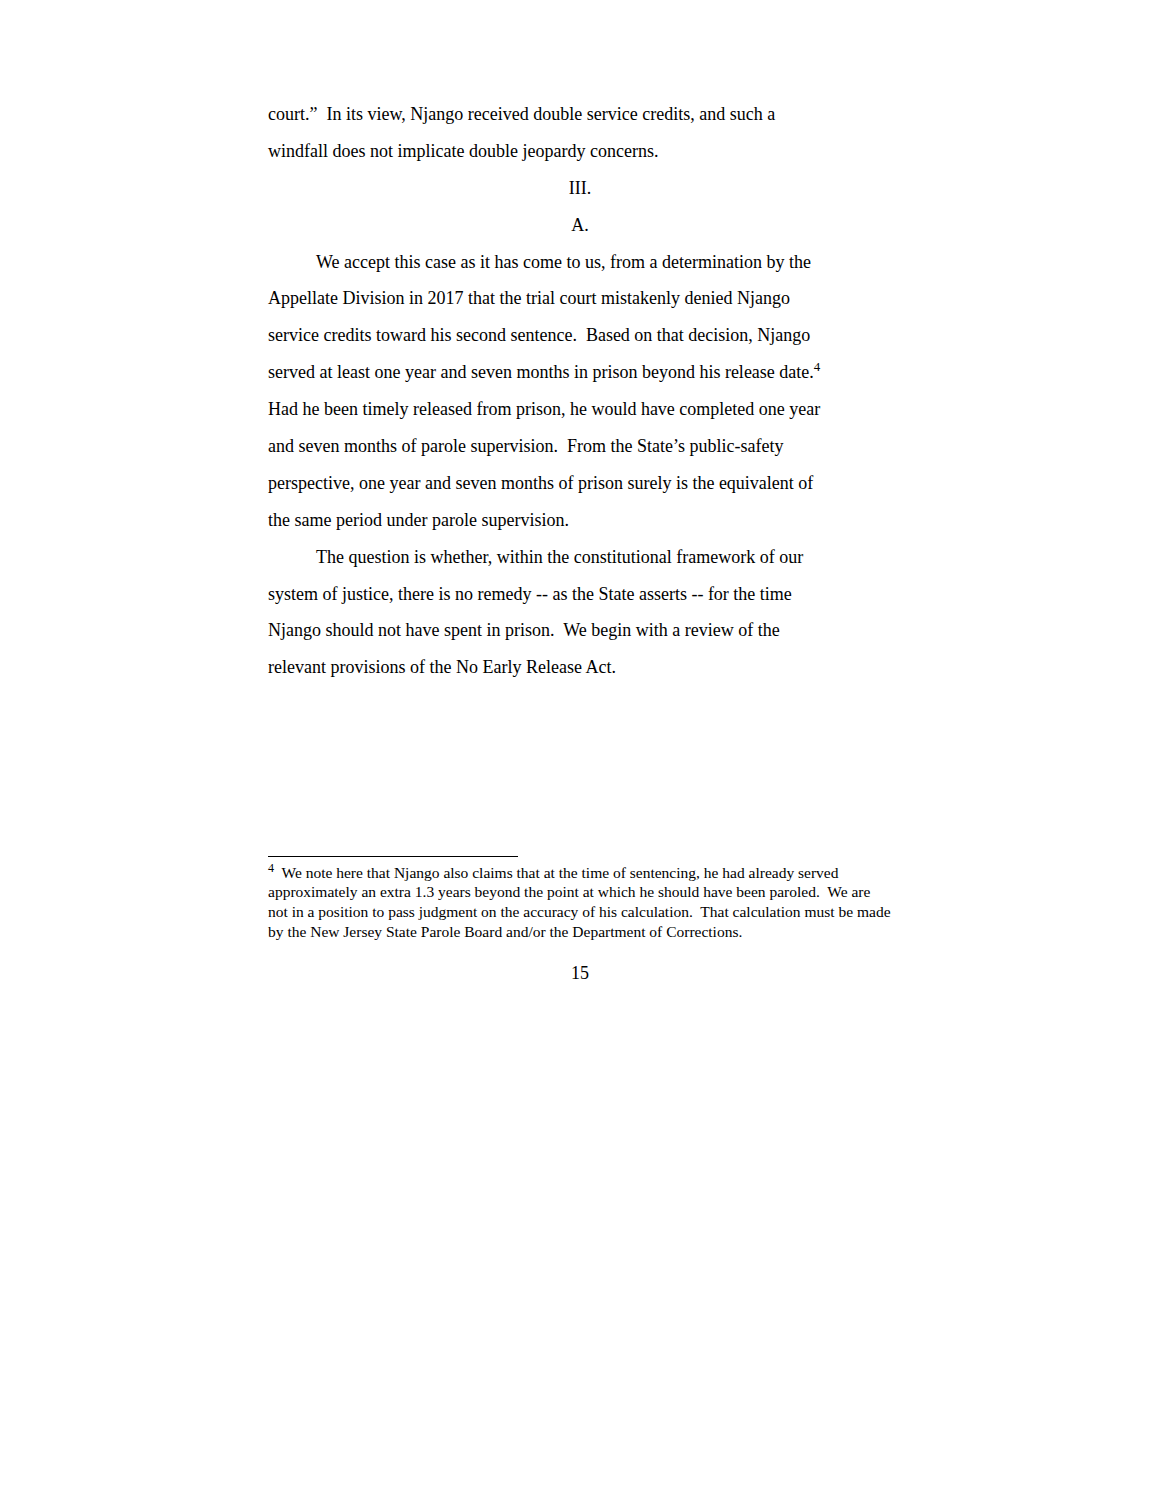court.” In its view, Njango received double service credits, and such a
windfall does not implicate double jeopardy concerns.
III.
A.
We accept this case as it has come to us, from a determination by the
Appellate Division in 2017 that the trial court mistakenly denied Njango
service credits toward his second sentence. Based on that decision, Njango
served at least one year and seven months in prison beyond his release date.4
Had he been timely released from prison, he would have completed one year
and seven months of parole supervision. From the State’s public-safety
perspective, one year and seven months of prison surely is the equivalent of
the same period under parole supervision.
The question is whether, within the constitutional framework of our
system of justice, there is no remedy -- as the State asserts -- for the time
Njango should not have spent in prison. We begin with a review of the
relevant provisions of the No Early Release Act.
4 We note here that Njango also claims that at the time of sentencing, he had already served approximately an extra 1.3 years beyond the point at which he should have been paroled. We are not in a position to pass judgment on the accuracy of his calculation. That calculation must be made by the New Jersey State Parole Board and/or the Department of Corrections.
15